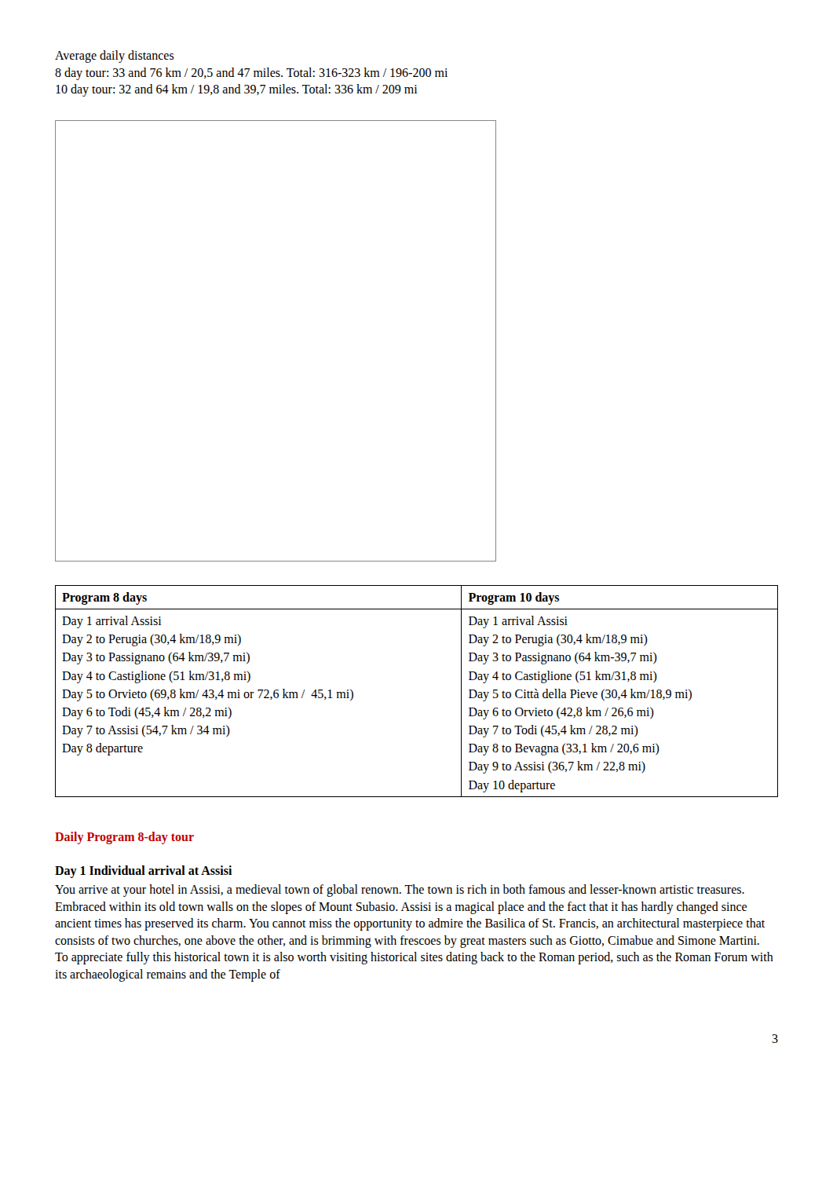Average daily distances
8 day tour: 33 and 76 km / 20,5 and 47 miles. Total: 316-323 km / 196-200 mi
10 day tour: 32 and 64 km / 19,8 and 39,7 miles. Total: 336 km / 209 mi
| Program 8 days | Program 10 days |
| --- | --- |
| Day 1 arrival Assisi Day 2 to Perugia (30,4 km/18,9 mi) Day 3 to Passignano (64 km/39,7 mi) Day 4 to Castiglione (51 km/31,8 mi) Day 5 to Orvieto (69,8 km/ 43,4 mi or 72,6 km / 45,1 mi) Day 6 to Todi (45,4 km / 28,2 mi) Day 7 to Assisi (54,7 km / 34 mi) Day 8 departure | Day 1 arrival Assisi Day 2 to Perugia (30,4 km/18,9 mi) Day 3 to Passignano (64 km-39,7 mi) Day 4 to Castiglione (51 km/31,8 mi) Day 5 to Città della Pieve (30,4 km/18,9 mi) Day 6 to Orvieto (42,8 km / 26,6 mi) Day 7 to Todi (45,4 km / 28,2 mi) Day 8 to Bevagna (33,1 km / 20,6 mi) Day 9 to Assisi (36,7 km / 22,8 mi) Day 10 departure |
Daily Program 8-day tour
Day 1 Individual arrival at Assisi
You arrive at your hotel in Assisi, a medieval town of global renown. The town is rich in both famous and lesser-known artistic treasures. Embraced within its old town walls on the slopes of Mount Subasio. Assisi is a magical place and the fact that it has hardly changed since ancient times has preserved its charm. You cannot miss the opportunity to admire the Basilica of St. Francis, an architectural masterpiece that consists of two churches, one above the other, and is brimming with frescoes by great masters such as Giotto, Cimabue and Simone Martini.
To appreciate fully this historical town it is also worth visiting historical sites dating back to the Roman period, such as the Roman Forum with its archaeological remains and the Temple of
3